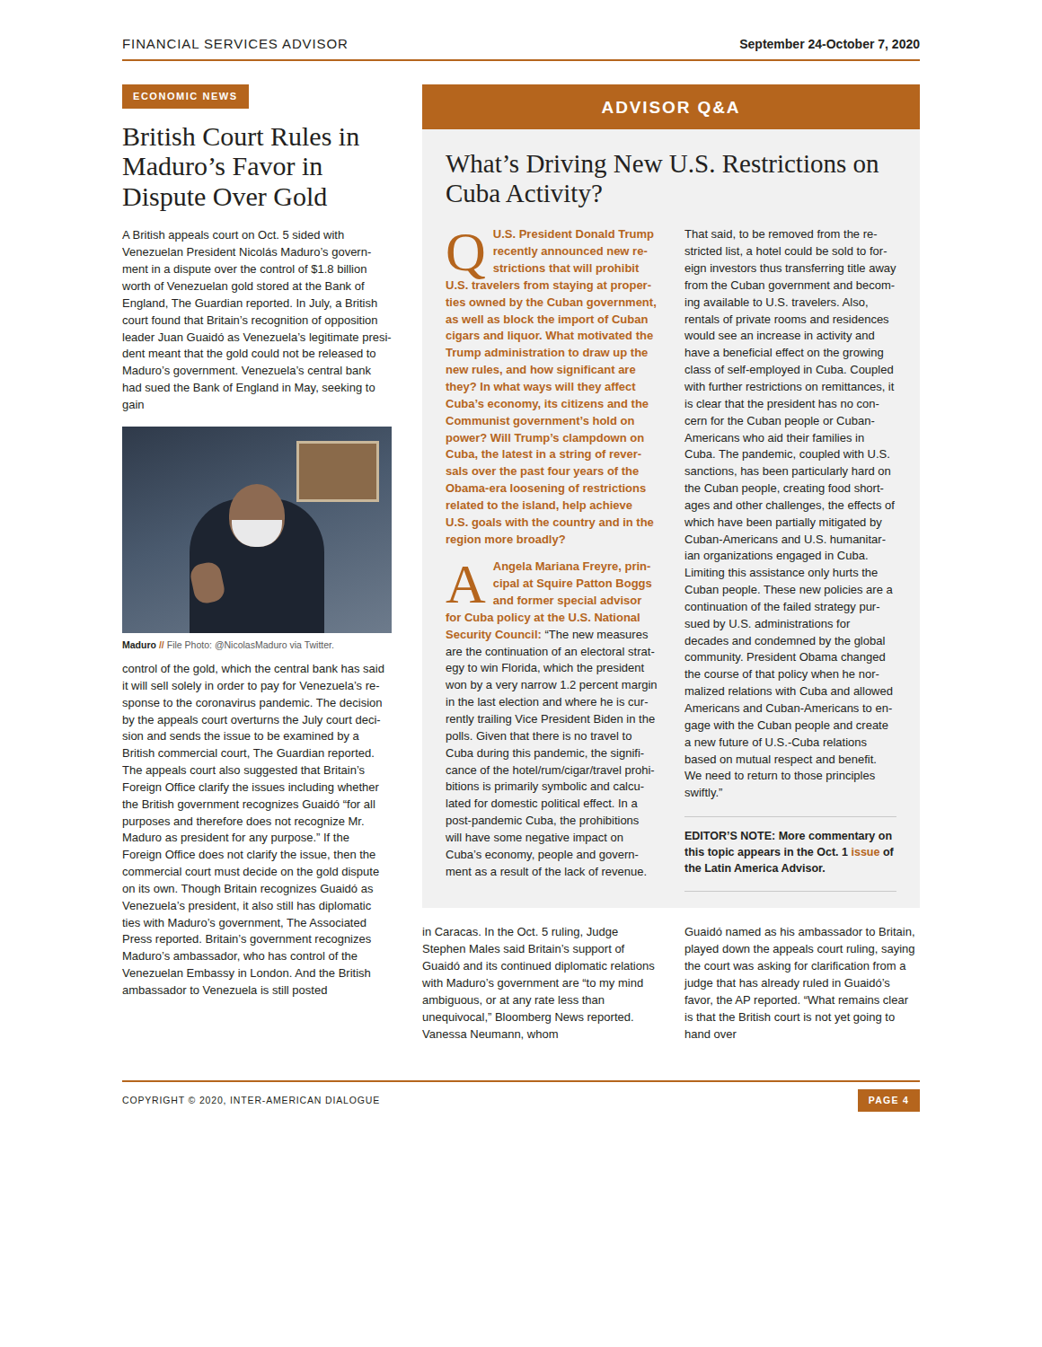FINANCIAL SERVICES ADVISOR
September 24-October 7, 2020
ECONOMIC NEWS
British Court Rules in Maduro’s Favor in Dispute Over Gold
A British appeals court on Oct. 5 sided with Venezuelan President Nicolás Maduro’s government in a dispute over the control of $1.8 billion worth of Venezuelan gold stored at the Bank of England, The Guardian reported. In July, a British court found that Britain’s recognition of opposition leader Juan Guaidó as Venezuela’s legitimate president meant that the gold could not be released to Maduro’s government. Venezuela’s central bank had sued the Bank of England in May, seeking to gain
Maduro//File Photo: @NicolasMaduro via Twitter.
control of the gold, which the central bank has said it will sell solely in order to pay for Venezuela’s response to the coronavirus pandemic. The decision by the appeals court overturns the July court decision and sends the issue to be examined by a British commercial court, The Guardian reported. The appeals court also suggested that Britain’s Foreign Office clarify the issues including whether the British government recognizes Guaidó “for all purposes and therefore does not recognize Mr. Maduro as president for any purpose.” If the Foreign Office does not clarify the issue, then the commercial court must decide on the gold dispute on its own. Though Britain recognizes Guaidó as Venezuela’s president, it also still has diplomatic ties with Maduro’s government, The Associated Press reported. Britain’s government recognizes Maduro’s ambassador, who has control of the Venezuelan Embassy in London. And the British ambassador to Venezuela is still posted
ADVISOR Q&A
What’s Driving New U.S. Restrictions on Cuba Activity?
QU.S. President Donald Trump recently announced new restrictions that will prohibit U.S. travelers from staying at properties owned by the Cuban government, as well as block the import of Cuban cigars and liquor. What motivated the Trump administration to draw up the new rules, and how significant are they? In what ways will they affect Cuba’s economy, its citizens and the Communist government’s hold on power? Will Trump’s clampdown on Cuba, the latest in a string of reversals over the past four years of the Obama-era loosening of restrictions related to the island, help achieve U.S. goals with the country and in the region more broadly?
AAngela Mariana Freyre, principal at Squire Patton Boggs and former special advisor for Cuba policy at the U.S. National Security Council: “The new measures are the continuation of an electoral strategy to win Florida, which the president won by a very narrow 1.2 percent margin in the last election and where he is currently trailing Vice President Biden in the polls. Given that there is no travel to Cuba during this pandemic, the significance of the hotel/rum/cigar/travel prohibitions is primarily symbolic and calculated for domestic political effect. In a post-pandemic Cuba, the prohibitions will have some negative impact on Cuba’s economy, people and government as a result of the lack of revenue. That said, to be removed from the restricted list, a hotel could be sold to foreign investors thus transferring title away from the Cuban government and becoming available to U.S. travelers. Also, rentals of private rooms and residences would see an increase in activity and have a beneficial effect on the growing class of self-employed in Cuba. Coupled with further restrictions on remittances, it is clear that the president has no concern for the Cuban people or Cuban-Americans who aid their families in Cuba. The pandemic, coupled with U.S. sanctions, has been particularly hard on the Cuban people, creating food shortages and other challenges, the effects of which have been partially mitigated by Cuban-Americans and U.S. humanitarian organizations engaged in Cuba. Limiting this assistance only hurts the Cuban people. These new policies are a continuation of the failed strategy pursued by U.S. administrations for decades and condemned by the global community. President Obama changed the course of that policy when he normalized relations with Cuba and allowed Americans and Cuban-Americans to engage with the Cuban people and create a new future of U.S.-Cuba relations based on mutual respect and benefit. We need to return to those principles swiftly.”
EDITOR’S NOTE: More commentary on this topic appears in the Oct. 1 issue of the Latin America Advisor.
in Caracas. In the Oct. 5 ruling, Judge Stephen Males said Britain’s support of Guaidó and its continued diplomatic relations with Maduro’s government are “to my mind ambiguous, or at any rate less than unequivocal,” Bloomberg News reported. Vanessa Neumann, whom
Guaidó named as his ambassador to Britain, played down the appeals court ruling, saying the court was asking for clarification from a judge that has already ruled in Guaidó’s favor, the AP reported. “What remains clear is that the British court is not yet going to hand over
COPYRIGHT © 2020, INTER-AMERICAN DIALOGUE
PAGE 4